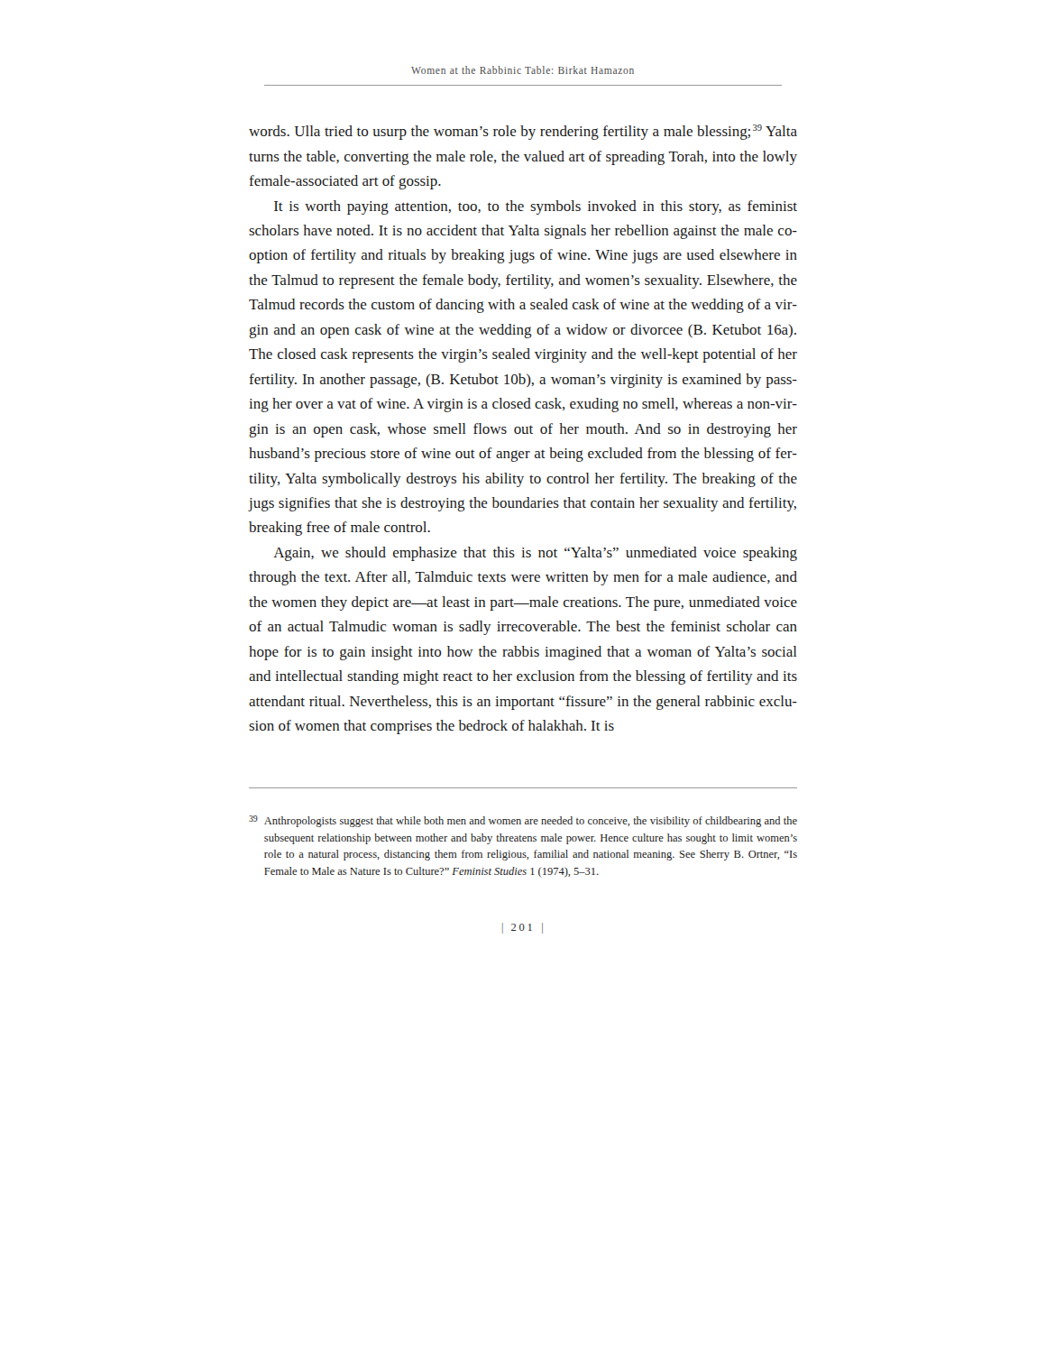Women at the Rabbinic Table: Birkat Hamazon
words. Ulla tried to usurp the woman’s role by rendering fertility a male blessing;39 Yalta turns the table, converting the male role, the valued art of spreading Torah, into the lowly female-associated art of gossip.
It is worth paying attention, too, to the symbols invoked in this story, as feminist scholars have noted. It is no accident that Yalta signals her rebellion against the male co-option of fertility and rituals by breaking jugs of wine. Wine jugs are used elsewhere in the Talmud to represent the female body, fertility, and women’s sexuality. Elsewhere, the Talmud records the custom of dancing with a sealed cask of wine at the wedding of a virgin and an open cask of wine at the wedding of a widow or divorcee (B. Ketubot 16a). The closed cask represents the virgin’s sealed virginity and the well-kept potential of her fertility. In another passage, (B. Ketubot 10b), a woman’s virginity is examined by passing her over a vat of wine. A virgin is a closed cask, exuding no smell, whereas a non-virgin is an open cask, whose smell flows out of her mouth. And so in destroying her husband’s precious store of wine out of anger at being excluded from the blessing of fertility, Yalta symbolically destroys his ability to control her fertility. The breaking of the jugs signifies that she is destroying the boundaries that contain her sexuality and fertility, breaking free of male control.
Again, we should emphasize that this is not “Yalta’s” unmediated voice speaking through the text. After all, Talmduic texts were written by men for a male audience, and the women they depict are—at least in part—male creations. The pure, unmediated voice of an actual Talmudic woman is sadly irrecoverable. The best the feminist scholar can hope for is to gain insight into how the rabbis imagined that a woman of Yalta’s social and intellectual standing might react to her exclusion from the blessing of fertility and its attendant ritual. Nevertheless, this is an important “fissure” in the general rabbinic exclusion of women that comprises the bedrock of halakhah. It is
39 Anthropologists suggest that while both men and women are needed to conceive, the visibility of childbearing and the subsequent relationship between mother and baby threatens male power. Hence culture has sought to limit women’s role to a natural process, distancing them from religious, familial and national meaning. See Sherry B. Ortner, “Is Female to Male as Nature Is to Culture?” Feminist Studies 1 (1974), 5–31.
|201|